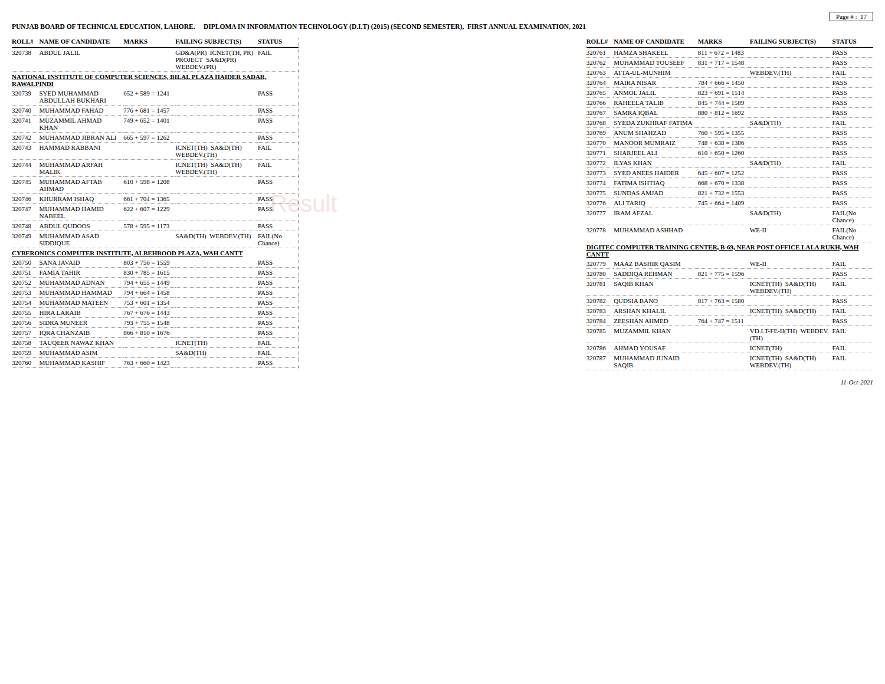Page # : 17
PUNJAB BOARD OF TECHNICAL EDUCATION, LAHORE. DIPLOMA IN INFORMATION TECHNOLOGY (D.I.T) (2015) (SECOND SEMESTER), FIRST ANNUAL EXAMINATION, 2021
Result
| / ROLL# / NAME OF CANDIDATE / MARKS / FAILING SUBJECT(S) / STATUS / / --- / --- / --- / --- / --- / / 320738 / ABDUL JALIL / / GD&A(PR) ICNET(TH, PR) PROJECT SA&D(PR) WEBDEV.(PR) / FAIL / / NATIONAL INSTITUTE OF COMPUTER SCIENCES, BILAL PLAZA HAIDER SADAR, RAWALPINDI / / 320739 / SYED MUHAMMAD ABDULLAH BUKHARI / 652 + 589 = 1241 / / PASS / / 320740 / MUHAMMAD FAHAD / 776 + 681 = 1457 / / PASS / / 320741 / MUZAMMIL AHMAD KHAN / 749 + 652 = 1401 / / PASS / / 320742 / MUHAMMAD JIBRAN ALI / 665 + 597 = 1262 / / PASS / / 320743 / HAMMAD RABBANI / / ICNET(TH) SA&D(TH) WEBDEV.(TH) / FAIL / / 320744 / MUHAMMAD ARFAH MALIK / / ICNET(TH) SA&D(TH) WEBDEV.(TH) / FAIL / / 320745 / MUHAMMAD AFTAB AHMAD / 610 + 598 = 1208 / / PASS / / 320746 / KHURRAM ISHAQ / 661 + 704 = 1365 / / PASS / / 320747 / MUHAMMAD HAMID NABEEL / 622 + 607 = 1229 / / PASS / / 320748 / ABDUL QUDOOS / 578 + 595 = 1173 / / PASS / / 320749 / MUHAMMAD ASAD SIDDIQUE / / SA&D(TH) WEBDEV.(TH) / FAIL(No Chance) / / CYBERONICS COMPUTER INSTITUTE, ALBEHBOOD PLAZA, WAH CANTT / / 320750 / SANA JAVAID / 803 + 756 = 1559 / / PASS / / 320751 / FAMIA TAHIR / 830 + 785 = 1615 / / PASS / / 320752 / MUHAMMAD ADNAN / 794 + 655 = 1449 / / PASS / / 320753 / MUHAMMAD HAMMAD / 794 + 664 = 1458 / / PASS / / 320754 / MUHAMMAD MATEEN / 753 + 601 = 1354 / / PASS / / 320755 / HIRA LARAIB / 767 + 676 = 1443 / / PASS / / 320756 / SIDRA MUNEER / 793 + 755 = 1548 / / PASS / / 320757 / IQRA CHANZAIB / 866 + 810 = 1676 / / PASS / / 320758 / TAUQEER NAWAZ KHAN / / ICNET(TH) / FAIL / / 320759 / MUHAMMAD ASIM / / SA&D(TH) / FAIL / / 320760 / MUHAMMAD KASHIF / 763 + 660 = 1423 / / PASS / | | / ROLL# / NAME OF CANDIDATE / MARKS / FAILING SUBJECT(S) / STATUS / / --- / --- / --- / --- / --- / / 320761 / HAMZA SHAKEEL / 811 + 672 = 1483 / / PASS / / 320762 / MUHAMMAD TOUSEEF / 831 + 717 = 1548 / / PASS / / 320763 / ATTA-UL-MUNHIM / / WEBDEV.(TH) / FAIL / / 320764 / MAIRA NISAR / 784 + 666 = 1450 / / PASS / / 320765 / ANMOL JALIL / 823 + 691 = 1514 / / PASS / / 320766 / RAHEELA TALIB / 845 + 744 = 1589 / / PASS / / 320767 / SAMRA IQBAL / 880 + 812 = 1692 / / PASS / / 320768 / SYEDA ZUKHRAF FATIMA / / SA&D(TH) / FAIL / / 320769 / ANUM SHAHZAD / 760 + 595 = 1355 / / PASS / / 320770 / MANOOR MUMRAIZ / 748 + 638 = 1386 / / PASS / / 320771 / SHARJEEL ALI / 610 + 650 = 1260 / / PASS / / 320772 / ILYAS KHAN / / SA&D(TH) / FAIL / / 320773 / SYED ANEES HAIDER / 645 + 607 = 1252 / / PASS / / 320774 / FATIMA ISHTIAQ / 668 + 670 = 1338 / / PASS / / 320775 / SUNDAS AMJAD / 821 + 732 = 1553 / / PASS / / 320776 / ALI TARIQ / 745 + 664 = 1409 / / PASS / / 320777 / IRAM AFZAL / / SA&D(TH) / FAIL(No Chance) / / 320778 / MUHAMMAD ASHHAD / / WE-II / FAIL(No Chance) / / DIGITEC COMPUTER TRAINING CENTER, B-69, NEAR POST OFFICE LALA RUKH, WAH CANTT / / 320779 / MAAZ BASHIR QASIM / / WE-II / FAIL / / 320780 / SADDIQA REHMAN / 821 + 775 = 1596 / / PASS / / 320781 / SAQIB KHAN / / ICNET(TH) SA&D(TH) WEBDEV.(TH) / FAIL / / 320782 / QUDSIA BANO / 817 + 763 = 1580 / / PASS / / 320783 / ARSHAN KHALIL / / ICNET(TH) SA&D(TH) / FAIL / / 320784 / ZEESHAN AHMED / 764 + 747 = 1511 / / PASS / / 320785 / MUZAMMIL KHAN / / VD.I.T-FE-II(TH) WEBDEV.(TH) / FAIL / / 320786 / AHMAD YOUSAF / / ICNET(TH) / FAIL / / 320787 / MUHAMMAD JUNAID SAQIB / / ICNET(TH) SA&D(TH) WEBDEV.(TH) / FAIL / |
11-Oct-2021